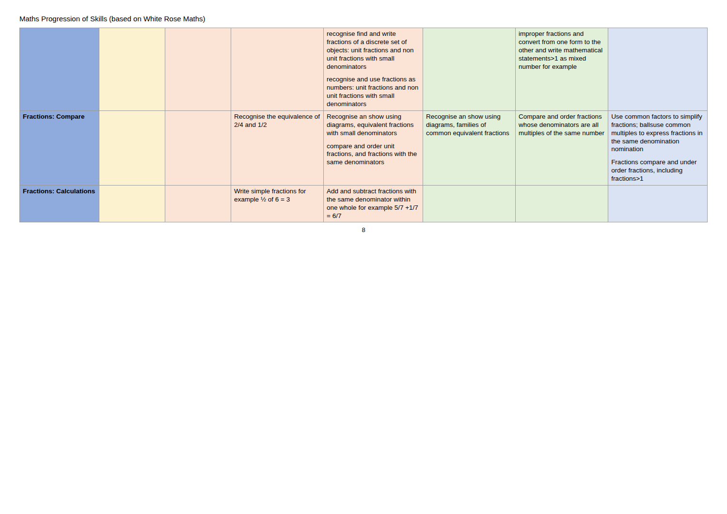Maths Progression of Skills (based on White Rose Maths)
| | | | | recognise find and write fractions of a discrete set of objects: unit fractions and non unit fractions with small denominators recognise and use fractions as numbers: unit fractions and non unit fractions with small denominators | | improper fractions and convert from one form to the other and write mathematical statements>1 as mixed number for example | |
| Fractions: Compare | | | Recognise the equivalence of 2/4 and 1/2 | Recognise an show using diagrams, equivalent fractions with small denominators compare and order unit fractions, and fractions with the same denominators | Recognise an show using diagrams, families of common equivalent fractions | Compare and order fractions whose denominators are all multiples of the same number | Use common factors to simplify fractions; ballsuse common multiples to express fractions in the same denomination nomination Fractions compare and under order fractions, including fractions>1 |
| Fractions: Calculations | | | Write simple fractions for example ½ of 6 = 3 | Add and subtract fractions with the same denominator within one whole for example 5/7 +1/7 = 6/7 | | | |
8